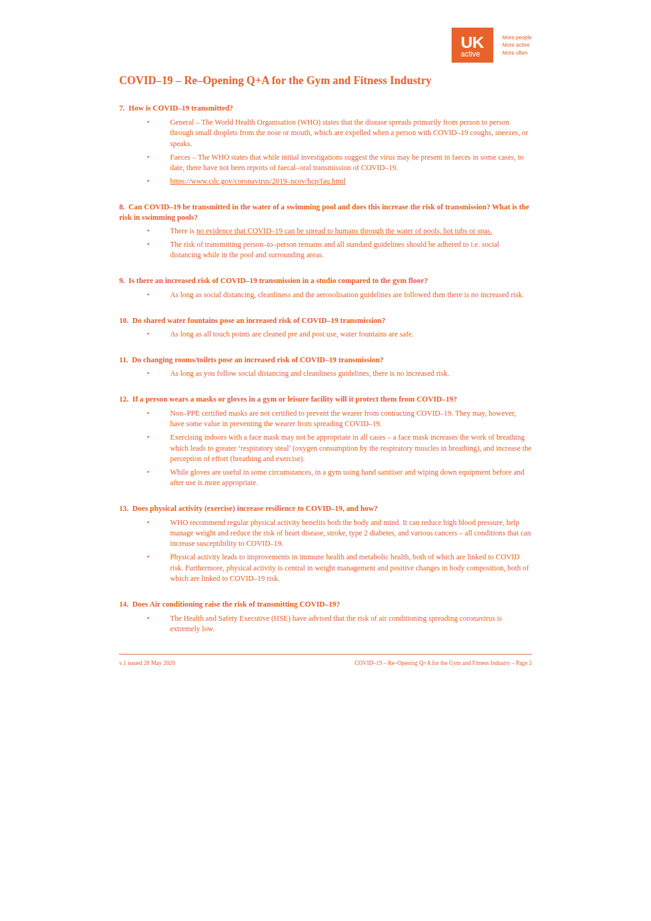UK active
More people
More active
More often
COVID–19 – Re–Opening Q+A for the Gym and Fitness Industry
7. How is COVID–19 transmitted?
General – The World Health Organisation (WHO) states that the disease spreads primarily from person to person through small droplets from the nose or mouth, which are expelled when a person with COVID–19 coughs, sneezes, or speaks.
Faeces – The WHO states that while initial investigations suggest the virus may be present in faeces in some cases, to date, there have not been reports of faecal–oral transmission of COVID–19.
https://www.cdc.gov/coronavirus/2019–ncov/hcp/faq.html
8. Can COVID–19 be transmitted in the water of a swimming pool and does this increase the risk of transmission? What is the risk in swimming pools?
There is no evidence that COVID–19 can be spread to humans through the water of pools, hot tubs or spas.
The risk of transmitting person–to–person remains and all standard guidelines should be adhered to i.e. social distancing while in the pool and surrounding areas.
9. Is there an increased risk of COVID–19 transmission in a studio compared to the gym floor?
As long as social distancing, cleanliness and the aerosolisation guidelines are followed then there is no increased risk.
10. Do shared water fountains pose an increased risk of COVID–19 transmission?
As long as all touch points are cleaned pre and post use, water fountains are safe.
11. Do changing rooms/toilets pose an increased risk of COVID–19 transmission?
As long as you follow social distancing and cleanliness guidelines, there is no increased risk.
12. If a person wears a masks or gloves in a gym or leisure facility will it protect them from COVID–19?
Non–PPE certified masks are not certified to prevent the wearer from contracting COVID–19. They may, however, have some value in preventing the wearer from spreading COVID–19.
Exercising indoors with a face mask may not be appropriate in all cases – a face mask increases the work of breathing which leads to greater ‘respiratory steal’ (oxygen consumption by the respiratory muscles in breathing), and increase the perception of effort (breathing and exercise).
While gloves are useful in some circumstances, in a gym using hand sanitiser and wiping down equipment before and after use is more appropriate.
13. Does physical activity (exercise) increase resilience to COVID–19, and how?
WHO recommend regular physical activity benefits both the body and mind. It can reduce high blood pressure, help manage weight and reduce the risk of heart disease, stroke, type 2 diabetes, and various cancers – all conditions that can increase susceptibility to COVID–19.
Physical activity leads to improvements in immune health and metabolic health, both of which are linked to COVID risk. Furthermore, physical activity is central in weight management and positive changes in body composition, both of which are linked to COVID–19 risk.
14. Does Air conditioning raise the risk of transmitting COVID–19?
The Health and Safety Executive (HSE) have advised that the risk of air conditioning spreading coronavirus is extremely low.
v.1 issued 28 May 2020 COVID–19 – Re–Opening Q+A for the Gym and Fitness Industry – Page 3